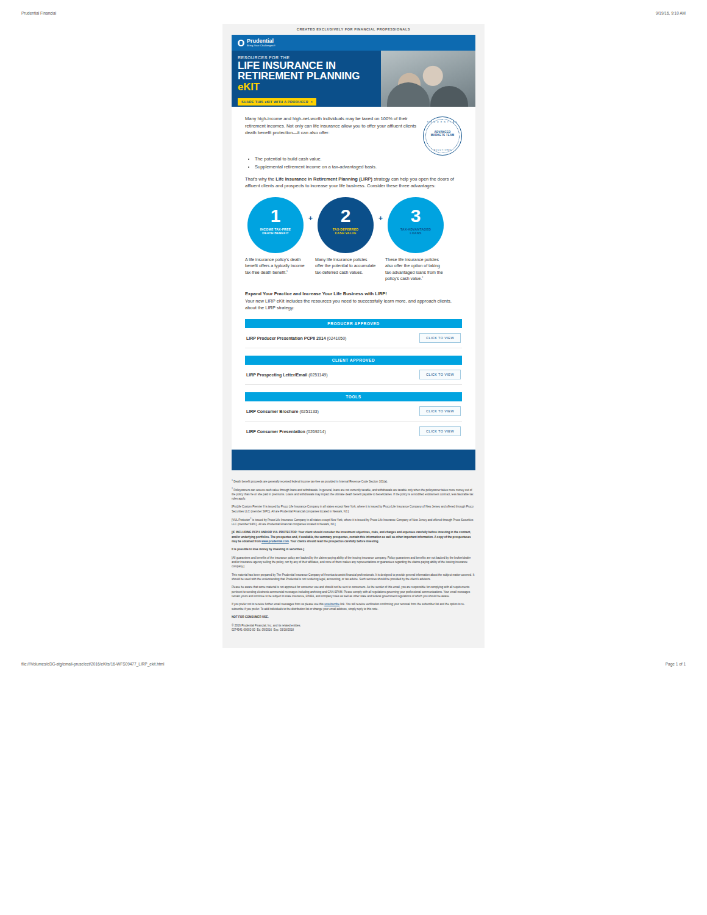Prudential Financial 9/19/16, 9:10 AM
CREATED EXCLUSIVELY FOR FINANCIAL PROFESSIONALS
PrudentialBring Your Challenges®
RESOURCES FOR THE
LIFE INSURANCE IN
RETIREMENT PLANNING eKIT
SHARE THIS eKIT WITH A PRODUCER <
Many high-income and high-net-worth individuals may be taxed on 100% of their retirement incomes. Not only can life insurance allow you to offer your affluent clients death benefit protection—it can also offer:
P R U D E N T I A L
ADVANCED
MARKETS TEAM
SOLUTIONS
The potential to build cash value.
Supplemental retirement income on a tax-advantaged basis.
That’s why the Life Insurance in Retirement Planning (LIRP) strategy can help you open the doors of affluent clients and prospects to increase your life business. Consider these three advantages:
1
INCOME TAX-FREE
DEATH BENEFIT
A life insurance policy’s death benefit offers a typically income tax-free death benefit.1
+
2
TAX-DEFERRED
CASH VALUE
Many life insurance policies offer the potential to accumulate tax-deferred cash values.
+
3
TAX-ADVANTAGED
LOANS
These life insurance policies also offer the option of taking tax-advantaged loans from the policy’s cash value.2
Expand Your Practice and Increase Your Life Business with LIRP!
Your new LIRP eKit includes the resources you need to successfully learn more, and approach clients, about the LIRP strategy:
PRODUCER APPROVED
LIRP Producer Presentation PCPII 2014 (0241050)
CLICK TO VIEW
CLIENT APPROVED
LIRP Prospecting Letter/Email (0251149)
CLICK TO VIEW
TOOLS
LIRP Consumer Brochure (0251133)
CLICK TO VIEW
LIRP Consumer Presentation (0269214)
CLICK TO VIEW
1 Death benefit proceeds are generally received federal income tax-free as provided in Internal Revenue Code Section 101(a).
2 Policyowners can access cash value through loans and withdrawals. In general, loans are not currently taxable, and withdrawals are taxable only when the policyowner takes more money out of the policy than he or she paid in premiums. Loans and withdrawals may impact the ultimate death benefit payable to beneficiaries. If the policy is a modified endowment contract, less favorable tax rules apply.
[PruLife Custom Premier II is issued by Pruco Life Insurance Company in all states except New York, where it is issued by Pruco Life Insurance Company of New Jersey and offered through Pruco Securities LLC (member SIPC). All are Prudential Financial companies located in Newark, NJ.]
[VUL Protector® is issued by Pruco Life Insurance Company in all states except New York, where it is issued by Pruco Life Insurance Company of New Jersey and offered through Pruco Securities LLC (member SIPC). All are Prudential Financial companies located in Newark, NJ.]
[IF INCLUDING PCP II AND/OR VUL PROTECTOR: Your client should consider the investment objectives, risks, and charges and expenses carefully before investing in the contract, and/or underlying portfolios. The prospectus and, if available, the summary prospectus, contain this information as well as other important information. A copy of the prospectuses may be obtained from www.prudential.com. Your clients should read the prospectus carefully before investing.
It is possible to lose money by investing in securities.]
[All guarantees and benefits of the insurance policy are backed by the claims-paying ability of the issuing insurance company. Policy guarantees and benefits are not backed by the broker/dealer and/or insurance agency selling the policy, nor by any of their affiliates, and none of them makes any representations or guarantees regarding the claims-paying ability of the issuing insurance company.]
This material has been prepared by The Prudential Insurance Company of America to assist financial professionals. It is designed to provide general information about the subject matter covered. It should be used with the understanding that Prudential is not rendering legal, accounting, or tax advice. Such services should be provided by the client’s advisors.
Please be aware that some material is not approved for consumer use and should not be sent to consumers. As the sender of this email, you are responsible for complying with all requirements pertinent to sending electronic commercial messages including archiving and CAN-SPAM. Please comply with all regulations governing your professional communications. Your email messages remain yours and continue to be subject to state insurance, FINRA, and company rules as well as other state and federal government regulations of which you should be aware.
If you prefer not to receive further email messages from us please use this unsubscribe link. You will receive verification confirming your removal from the subscriber list and the option to re-subscribe if you prefer. To add individuals to the distribution list or change your email address, simply reply to this note.
NOT FOR CONSUMER USE.
© 2016 Prudential Financial, Inc. and its related entities.
0274541-00002-00 Ed. 09/2016 Exp. 03/18/2018
file:///Volumes/eDG-stg/email-pruselect/2016/eKits/16-WFS09477_LIRP_ekit.html Page 1 of 1